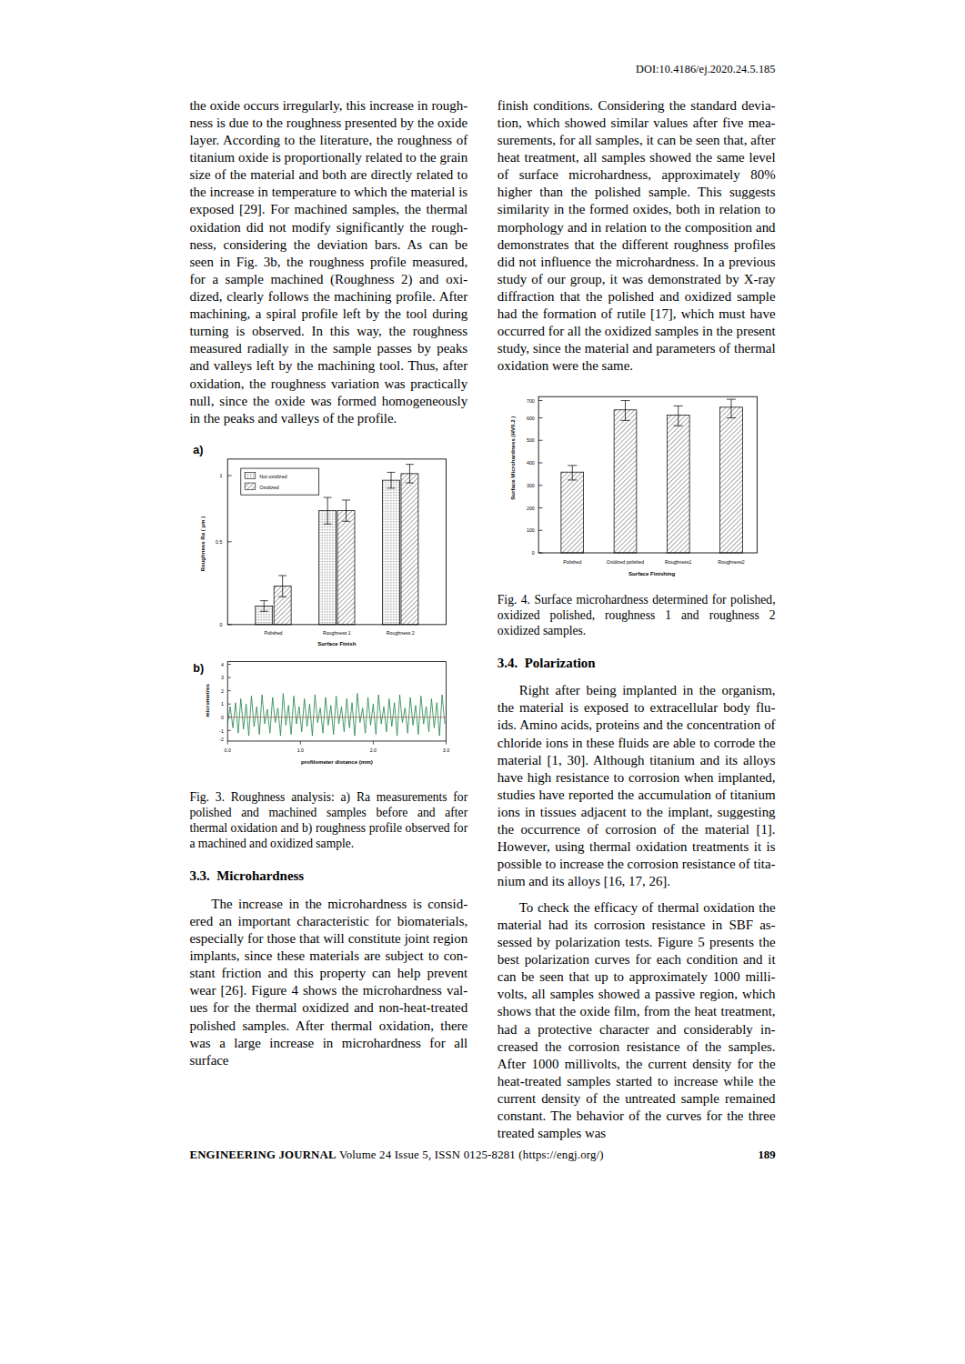DOI:10.4186/ej.2020.24.5.185
the oxide occurs irregularly, this increase in roughness is due to the roughness presented by the oxide layer. According to the literature, the roughness of titanium oxide is proportionally related to the grain size of the material and both are directly related to the increase in temperature to which the material is exposed [29]. For machined samples, the thermal oxidation did not modify significantly the roughness, considering the deviation bars. As can be seen in Fig. 3b, the roughness profile measured, for a sample machined (Roughness 2) and oxidized, clearly follows the machining profile. After machining, a spiral profile left by the tool during turning is observed. In this way, the roughness measured radially in the sample passes by peaks and valleys left by the machining tool. Thus, after oxidation, the roughness variation was practically null, since the oxide was formed homogeneously in the peaks and valleys of the profile.
a) 0 0,5 1 Roughness Ra ( µm ) Not oxidized Oxidized Polished Roughness 1 Roughness 2 Surface Finish b) 4 3 2 1 0 -1 -2 micrometres 0.0 1.0 2.0 3.0 profilometer distance (mm)
Fig. 3. Roughness analysis: a) Ra measurements for polished and machined samples before and after thermal oxidation and b) roughness profile observed for a machined and oxidized sample.
3.3. Microhardness
The increase in the microhardness is considered an important characteristic for biomaterials, especially for those that will constitute joint region implants, since these materials are subject to constant friction and this property can help prevent wear [26]. Figure 4 shows the microhardness values for the thermal oxidized and non-heat-treated polished samples. After thermal oxidation, there was a large increase in microhardness for all surface
finish conditions. Considering the standard deviation, which showed similar values after five measurements, for all samples, it can be seen that, after heat treatment, all samples showed the same level of surface microhardness, approximately 80% higher than the polished sample. This suggests similarity in the formed oxides, both in relation to morphology and in relation to the composition and demonstrates that the different roughness profiles did not influence the microhardness. In a previous study of our group, it was demonstrated by X-ray diffraction that the polished and oxidized sample had the formation of rutile [17], which must have occurred for all the oxidized samples in the present study, since the material and parameters of thermal oxidation were the same.
0 100 200 300 400 500 600 700 Surface Microhardness (HV0.2 ) Polished Oxidized polished Roughness1 Roughness2 Surface Finishing
Fig. 4. Surface microhardness determined for polished, oxidized polished, roughness 1 and roughness 2 oxidized samples.
3.4. Polarization
Right after being implanted in the organism, the material is exposed to extracellular body fluids. Amino acids, proteins and the concentration of chloride ions in these fluids are able to corrode the material [1, 30]. Although titanium and its alloys have high resistance to corrosion when implanted, studies have reported the accumulation of titanium ions in tissues adjacent to the implant, suggesting the occurrence of corrosion of the material [1]. However, using thermal oxidation treatments it is possible to increase the corrosion resistance of titanium and its alloys [16, 17, 26].
To check the efficacy of thermal oxidation the material had its corrosion resistance in SBF assessed by polarization tests. Figure 5 presents the best polarization curves for each condition and it can be seen that up to approximately 1000 millivolts, all samples showed a passive region, which shows that the oxide film, from the heat treatment, had a protective character and considerably increased the corrosion resistance of the samples. After 1000 millivolts, the current density for the heat-treated samples started to increase while the current density of the untreated sample remained constant. The behavior of the curves for the three treated samples was
ENGINEERING JOURNAL Volume 24 Issue 5, ISSN 0125-8281 (https://engj.org/)
189